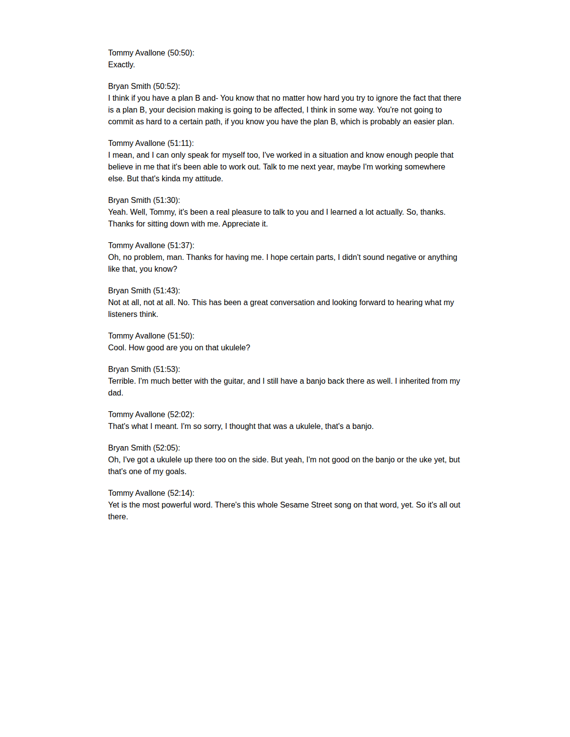Tommy Avallone (50:50):
Exactly.
Bryan Smith (50:52):
I think if you have a plan B and- You know that no matter how hard you try to ignore the fact that there is a plan B, your decision making is going to be affected, I think in some way. You're not going to commit as hard to a certain path, if you know you have the plan B, which is probably an easier plan.
Tommy Avallone (51:11):
I mean, and I can only speak for myself too, I've worked in a situation and know enough people that believe in me that it's been able to work out. Talk to me next year, maybe I'm working somewhere else. But that's kinda my attitude.
Bryan Smith (51:30):
Yeah. Well, Tommy, it's been a real pleasure to talk to you and I learned a lot actually. So, thanks. Thanks for sitting down with me. Appreciate it.
Tommy Avallone (51:37):
Oh, no problem, man. Thanks for having me. I hope certain parts, I didn't sound negative or anything like that, you know?
Bryan Smith (51:43):
Not at all, not at all. No. This has been a great conversation and looking forward to hearing what my listeners think.
Tommy Avallone (51:50):
Cool. How good are you on that ukulele?
Bryan Smith (51:53):
Terrible. I'm much better with the guitar, and I still have a banjo back there as well. I inherited from my dad.
Tommy Avallone (52:02):
That's what I meant. I'm so sorry, I thought that was a ukulele, that's a banjo.
Bryan Smith (52:05):
Oh, I've got a ukulele up there too on the side. But yeah, I'm not good on the banjo or the uke yet, but that's one of my goals.
Tommy Avallone (52:14):
Yet is the most powerful word. There's this whole Sesame Street song on that word, yet. So it's all out there.